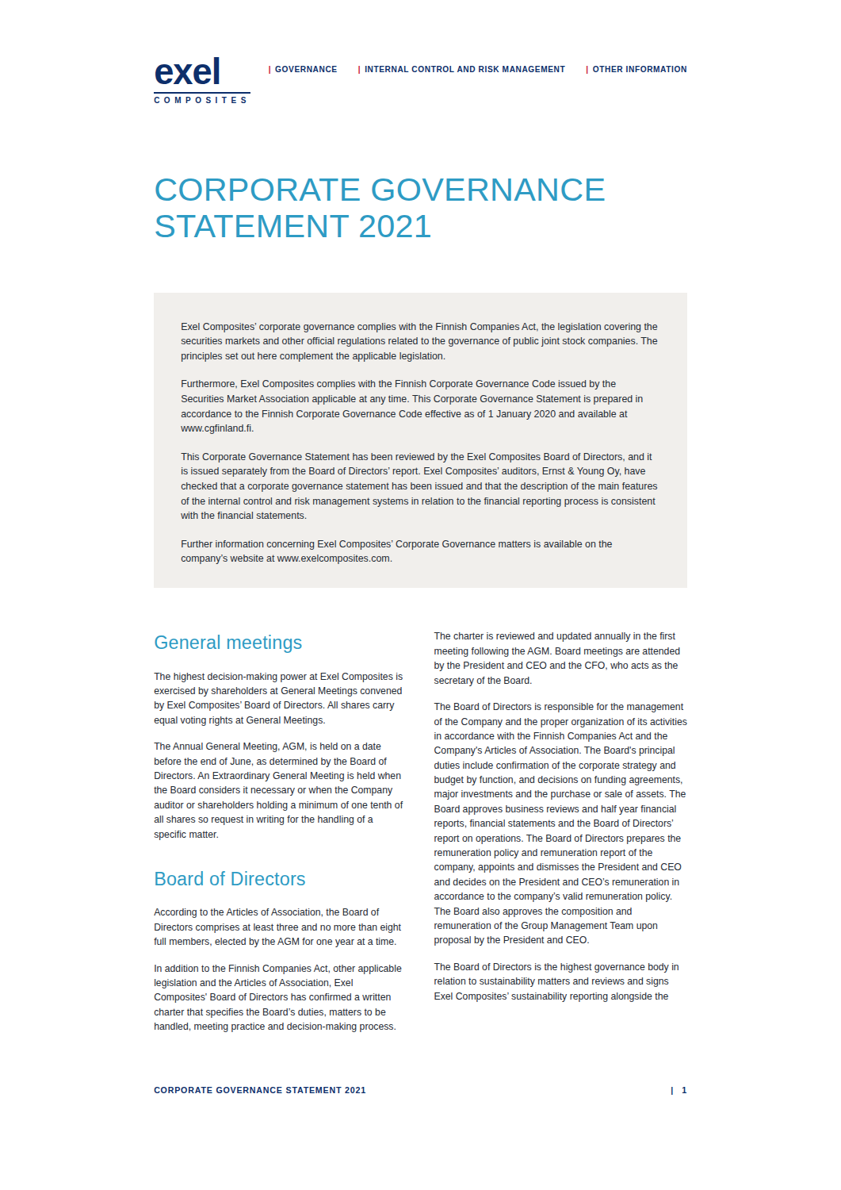exel
COMPOSITES
|GOVERNANCE
|INTERNAL CONTROL AND RISK MANAGEMENT
|OTHER INFORMATION
CORPORATE GOVERNANCE
STATEMENT 2021
Exel Composites’ corporate governance complies with the Finnish Companies Act, the legislation covering the securities markets and other official regulations related to the governance of public joint stock companies. The principles set out here complement the applicable legislation.
Furthermore, Exel Composites complies with the Finnish Corporate Governance Code issued by the Securities Market Association applicable at any time. This Corporate Governance Statement is prepared in accordance to the Finnish Corporate Governance Code effective as of 1 January 2020 and available at www.cgfinland.fi.
This Corporate Governance Statement has been reviewed by the Exel Composites Board of Directors, and it is issued separately from the Board of Directors’ report. Exel Composites’ auditors, Ernst & Young Oy, have checked that a corporate governance statement has been issued and that the description of the main features of the internal control and risk management systems in relation to the financial reporting process is consistent with the financial statements.
Further information concerning Exel Composites’ Corporate Governance matters is available on the company’s website at www.exelcomposites.com.
General meetings
The highest decision-making power at Exel Composites is exercised by shareholders at General Meetings convened by Exel Composites’ Board of Directors. All shares carry equal voting rights at General Meetings.
The Annual General Meeting, AGM, is held on a date before the end of June, as determined by the Board of Directors. An Extraordinary General Meeting is held when the Board considers it necessary or when the Company auditor or shareholders holding a minimum of one tenth of all shares so request in writing for the handling of a specific matter.
Board of Directors
According to the Articles of Association, the Board of Directors comprises at least three and no more than eight full members, elected by the AGM for one year at a time.
In addition to the Finnish Companies Act, other applicable legislation and the Articles of Association, Exel Composites' Board of Directors has confirmed a written charter that specifies the Board’s duties, matters to be handled, meeting practice and decision-making process.
The charter is reviewed and updated annually in the first meeting following the AGM. Board meetings are attended by the President and CEO and the CFO, who acts as the secretary of the Board.
The Board of Directors is responsible for the management of the Company and the proper organization of its activities in accordance with the Finnish Companies Act and the Company's Articles of Association. The Board's principal duties include confirmation of the corporate strategy and budget by function, and decisions on funding agreements, major investments and the purchase or sale of assets. The Board approves business reviews and half year financial reports, financial statements and the Board of Directors’ report on operations. The Board of Directors prepares the remuneration policy and remuneration report of the company, appoints and dismisses the President and CEO and decides on the President and CEO’s remuneration in accordance to the company’s valid remuneration policy. The Board also approves the composition and remuneration of the Group Management Team upon proposal by the President and CEO.
The Board of Directors is the highest governance body in relation to sustainability matters and reviews and signs Exel Composites’ sustainability reporting alongside the
CORPORATE GOVERNANCE STATEMENT 2021
|1